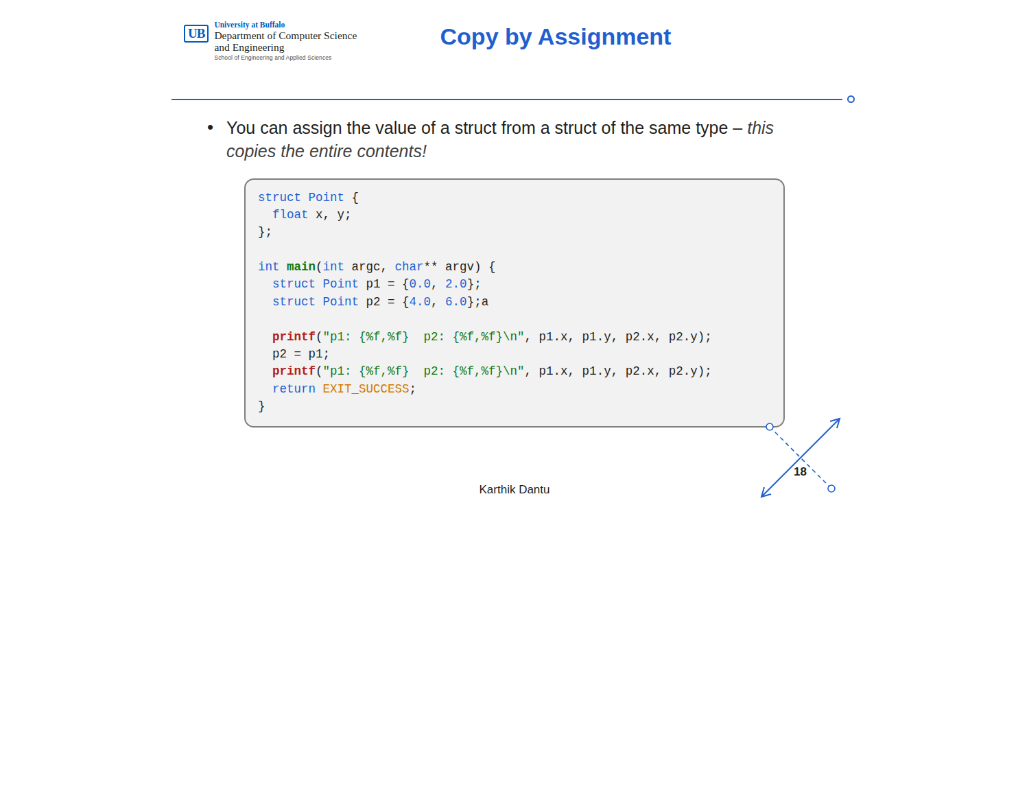UB
University at Buffalo
Department of Computer Science
and Engineering
School of Engineering and Applied Sciences
Copy by Assignment
You can assign the value of a struct from a struct of the same type – this copies the entire contents!
struct Point {
  float x, y;
};

int main(int argc, char** argv) {
  struct Point p1 = {0.0, 2.0};
  struct Point p2 = {4.0, 6.0};a

  printf("p1: {%f,%f}  p2: {%f,%f}\n", p1.x, p1.y, p2.x, p2.y);
  p2 = p1;
  printf("p1: {%f,%f}  p2: {%f,%f}\n", p1.x, p1.y, p2.x, p2.y);
  return EXIT_SUCCESS;
}
Karthik Dantu
18